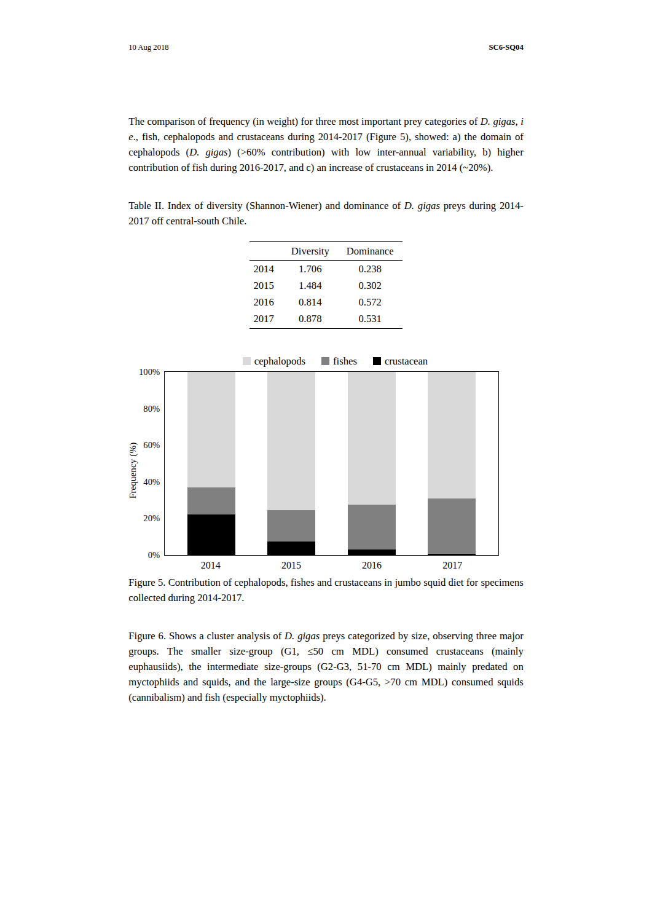10 Aug 2018
SC6-SQ04
The comparison of frequency (in weight) for three most important prey categories of D. gigas, i e., fish, cephalopods and crustaceans during 2014-2017 (Figure 5), showed: a) the domain of cephalopods (D. gigas) (>60% contribution) with low inter-annual variability, b) higher contribution of fish during 2016-2017, and c) an increase of crustaceans in 2014 (~20%).
Table II. Index of diversity (Shannon-Wiener) and dominance of D. gigas preys during 2014-2017 off central-south Chile.
| | Diversity | Dominance |
| --- | --- | --- |
| 2014 | 1.706 | 0.238 |
| 2015 | 1.484 | 0.302 |
| 2016 | 0.814 | 0.572 |
| 2017 | 0.878 | 0.531 |
cephalopods fishes crustacean
Frequency (%)
100%
80%
60%
40%
20%
0%
2014
2015
2016
2017
Figure 5. Contribution of cephalopods, fishes and crustaceans in jumbo squid diet for specimens collected during 2014-2017.
Figure 6. Shows a cluster analysis of D. gigas preys categorized by size, observing three major groups. The smaller size-group (G1, ≤50 cm MDL) consumed crustaceans (mainly euphausiids), the intermediate size-groups (G2-G3, 51-70 cm MDL) mainly predated on myctophiids and squids, and the large-size groups (G4-G5, >70 cm MDL) consumed squids (cannibalism) and fish (especially myctophiids).